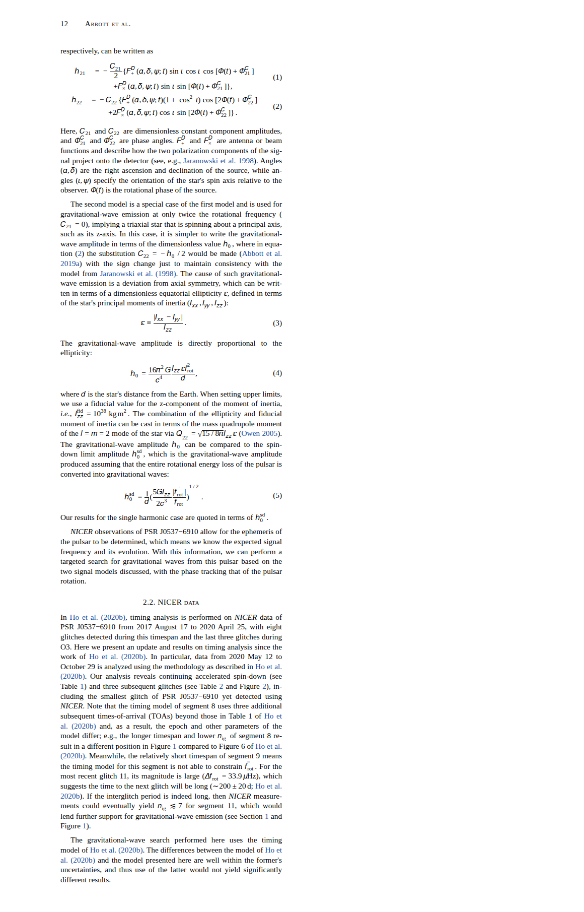12 Abbott et al.
respectively, can be written as
h21 = − C212 { F+D (α,δ,ψ;t) sinιcosιcos [Φ(t)+Φ21C] + F×D (α,δ,ψ;t) sinιsin [Φ(t)+Φ21C] } , (1)
h22 = − C22 { F+D (α,δ,ψ;t) (1+cos2ι) cos [2Φ(t)+Φ22C] +2 F×D (α,δ,ψ;t) cosιsin [2Φ(t)+Φ22C] } . (2)
Here, C21 and C22 are dimensionless constant component amplitudes, and Φ21C and Φ22C are phase angles. F+D and F×D are antenna or beam functions and describe how the two polarization components of the signal project onto the detector (see, e.g., Jaranowski et al. 1998). Angles (α,δ) are the right ascension and declination of the source, while angles (ι,ψ) specify the orientation of the star's spin axis relative to the observer. Φ(t) is the rotational phase of the source.
The second model is a special case of the first model and is used for gravitational-wave emission at only twice the rotational frequency (C21=0), implying a triaxial star that is spinning about a principal axis, such as its z-axis. In this case, it is simpler to write the gravitational-wave amplitude in terms of the dimensionless value h0, where in equation (2) the substitution C22=−h0/2 would be made (Abbott et al. 2019a) with the sign change just to maintain consistency with the model from Jaranowski et al. (1998). The cause of such gravitational-wave emission is a deviation from axial symmetry, which can be written in terms of a dimensionless equatorial ellipticity ε, defined in terms of the star's principal moments of inertia (Ixx,Iyy,Izz):
ε ≡ |Ixx−Iyy| Izz . (3)
The gravitational-wave amplitude is directly proportional to the ellipticity:
h0 = 16π2Gc4 Izzεfrot2 d , (4)
where d is the star's distance from the Earth. When setting upper limits, we use a fiducial value for the z-component of the moment of inertia, i.e., Izzfid=1038kgm2. The combination of the ellipticity and fiducial moment of inertia can be cast in terms of the mass quadrupole moment of the l=m=2 mode of the star via Q22=15/8πIzzε (Owen 2005). The gravitational-wave amplitude h0 can be compared to the spin-down limit amplitude h0sd, which is the gravitational-wave amplitude produced assuming that the entire rotational energy loss of the pulsar is converted into gravitational waves:
h0sd = 1d ( 5GIzz 2c3 |frot˙| frot ) 1/2 . (5)
Our results for the single harmonic case are quoted in terms of h0sd.
NICER observations of PSR J0537−6910 allow for the ephemeris of the pulsar to be determined, which means we know the expected signal frequency and its evolution. With this information, we can perform a targeted search for gravitational waves from this pulsar based on the two signal models discussed, with the phase tracking that of the pulsar rotation.
2.2. NICER data
In Ho et al. (2020b), timing analysis is performed on NICER data of PSR J0537−6910 from 2017 August 17 to 2020 April 25, with eight glitches detected during this timespan and the last three glitches during O3. Here we present an update and results on timing analysis since the work of Ho et al. (2020b). In particular, data from 2020 May 12 to October 29 is analyzed using the methodology as described in Ho et al. (2020b). Our analysis reveals continuing accelerated spin-down (see Table 1) and three subsequent glitches (see Table 2 and Figure 2), including the smallest glitch of PSR J0537−6910 yet detected using NICER. Note that the timing model of segment 8 uses three additional subsequent times-of-arrival (TOAs) beyond those in Table 1 of Ho et al. (2020b) and, as a result, the epoch and other parameters of the model differ; e.g., the longer timespan and lower nig of segment 8 result in a different position in Figure 1 compared to Figure 6 of Ho et al. (2020b). Meanwhile, the relatively short timespan of segment 9 means the timing model for this segment is not able to constrain frot⃛. For the most recent glitch 11, its magnitude is large (Δfrot=33.9μHz), which suggests the time to the next glitch will be long (∼200±20d; Ho et al. 2020b). If the interglitch period is indeed long, then NICER measurements could eventually yield nig≲7 for segment 11, which would lend further support for gravitational-wave emission (see Section 1 and Figure 1).
The gravitational-wave search performed here uses the timing model of Ho et al. (2020b). The differences between the model of Ho et al. (2020b) and the model presented here are well within the former's uncertainties, and thus use of the latter would not yield significantly different results.